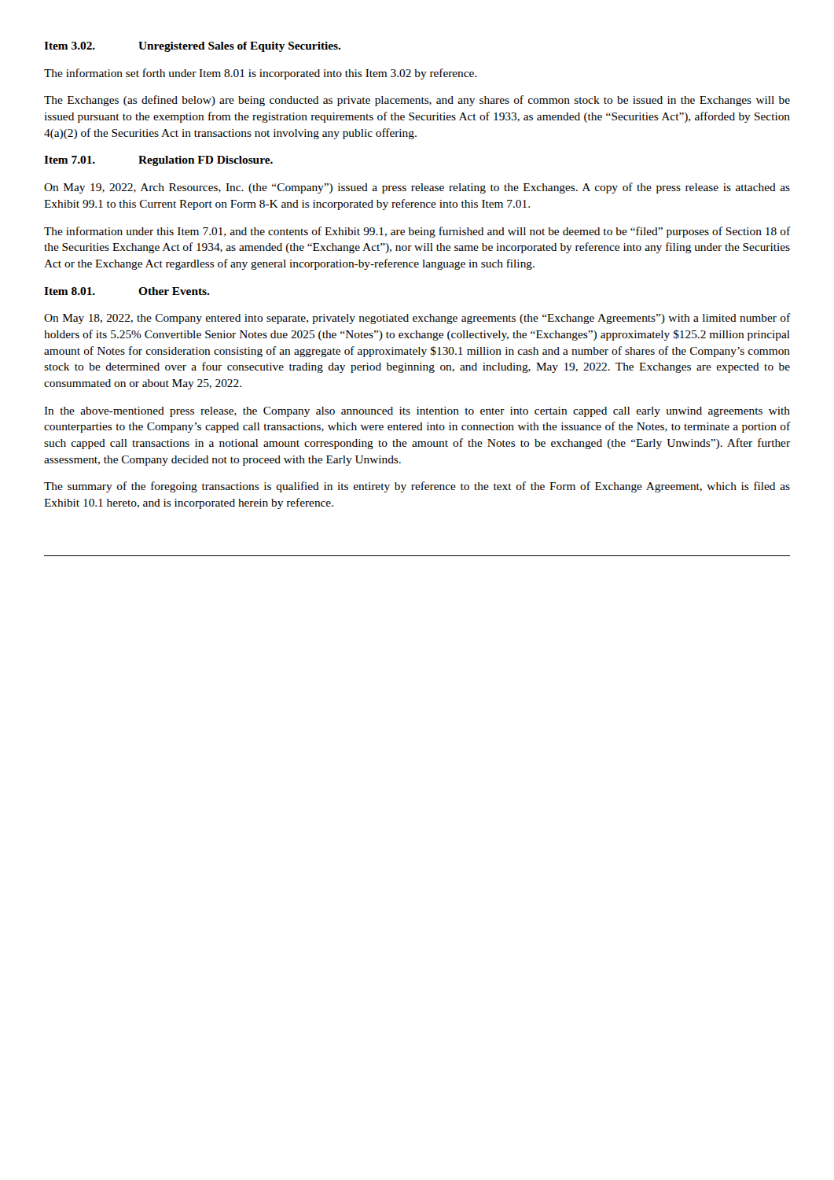Item 3.02. Unregistered Sales of Equity Securities.
The information set forth under Item 8.01 is incorporated into this Item 3.02 by reference.
The Exchanges (as defined below) are being conducted as private placements, and any shares of common stock to be issued in the Exchanges will be issued pursuant to the exemption from the registration requirements of the Securities Act of 1933, as amended (the “Securities Act”), afforded by Section 4(a)(2) of the Securities Act in transactions not involving any public offering.
Item 7.01. Regulation FD Disclosure.
On May 19, 2022, Arch Resources, Inc. (the “Company”) issued a press release relating to the Exchanges. A copy of the press release is attached as Exhibit 99.1 to this Current Report on Form 8-K and is incorporated by reference into this Item 7.01.
The information under this Item 7.01, and the contents of Exhibit 99.1, are being furnished and will not be deemed to be “filed” purposes of Section 18 of the Securities Exchange Act of 1934, as amended (the “Exchange Act”), nor will the same be incorporated by reference into any filing under the Securities Act or the Exchange Act regardless of any general incorporation-by-reference language in such filing.
Item 8.01. Other Events.
On May 18, 2022, the Company entered into separate, privately negotiated exchange agreements (the “Exchange Agreements”) with a limited number of holders of its 5.25% Convertible Senior Notes due 2025 (the “Notes”) to exchange (collectively, the “Exchanges”) approximately $125.2 million principal amount of Notes for consideration consisting of an aggregate of approximately $130.1 million in cash and a number of shares of the Company’s common stock to be determined over a four consecutive trading day period beginning on, and including, May 19, 2022. The Exchanges are expected to be consummated on or about May 25, 2022.
In the above-mentioned press release, the Company also announced its intention to enter into certain capped call early unwind agreements with counterparties to the Company’s capped call transactions, which were entered into in connection with the issuance of the Notes, to terminate a portion of such capped call transactions in a notional amount corresponding to the amount of the Notes to be exchanged (the “Early Unwinds”). After further assessment, the Company decided not to proceed with the Early Unwinds.
The summary of the foregoing transactions is qualified in its entirety by reference to the text of the Form of Exchange Agreement, which is filed as Exhibit 10.1 hereto, and is incorporated herein by reference.